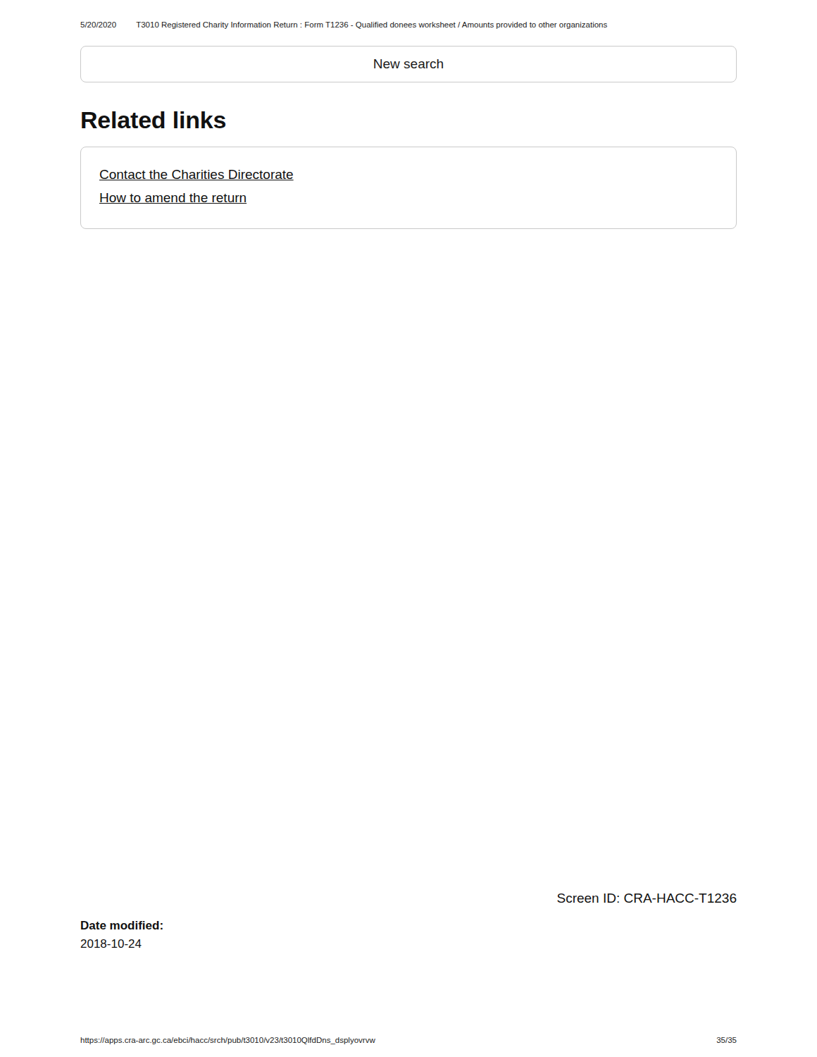5/20/2020
T3010 Registered Charity Information Return : Form T1236 - Qualified donees worksheet / Amounts provided to other organizations
New search
Related links
Contact the Charities Directorate How to amend the return
Screen ID: CRA-HACC-T1236
Date modified: 2018-10-24
https://apps.cra-arc.gc.ca/ebci/hacc/srch/pub/t3010/v23/t3010QlfdDns_dsplyovrvw
35/35